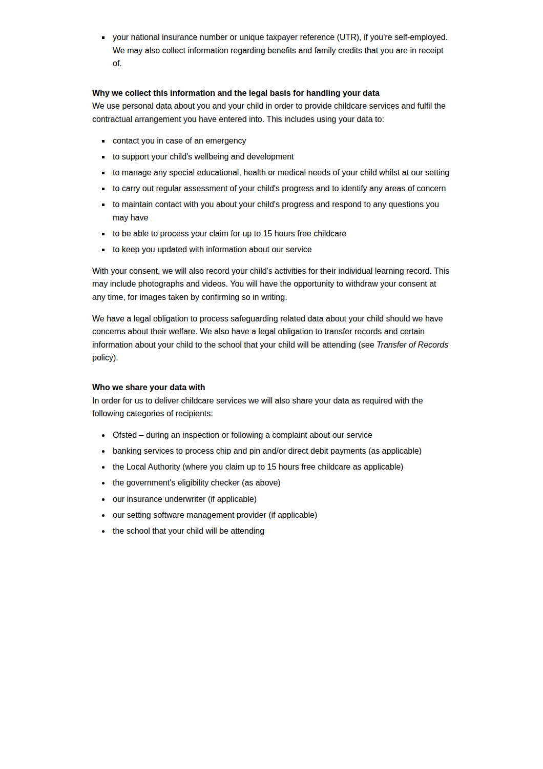your national insurance number or unique taxpayer reference (UTR), if you're self-employed. We may also collect information regarding benefits and family credits that you are in receipt of.
Why we collect this information and the legal basis for handling your data
We use personal data about you and your child in order to provide childcare services and fulfil the contractual arrangement you have entered into. This includes using your data to:
contact you in case of an emergency
to support your child's wellbeing and development
to manage any special educational, health or medical needs of your child whilst at our setting
to carry out regular assessment of your child's progress and to identify any areas of concern
to maintain contact with you about your child's progress and respond to any questions you may have
to be able to process your claim for up to 15 hours free childcare
to keep you updated with information about our service
With your consent, we will also record your child's activities for their individual learning record. This may include photographs and videos. You will have the opportunity to withdraw your consent at any time, for images taken by confirming so in writing.
We have a legal obligation to process safeguarding related data about your child should we have concerns about their welfare. We also have a legal obligation to transfer records and certain information about your child to the school that your child will be attending (see Transfer of Records policy).
Who we share your data with
In order for us to deliver childcare services we will also share your data as required with the following categories of recipients:
Ofsted – during an inspection or following a complaint about our service
banking services to process chip and pin and/or direct debit payments (as applicable)
the Local Authority (where you claim up to 15 hours free childcare as applicable)
the government's eligibility checker (as above)
our insurance underwriter (if applicable)
our setting software management provider (if applicable)
the school that your child will be attending